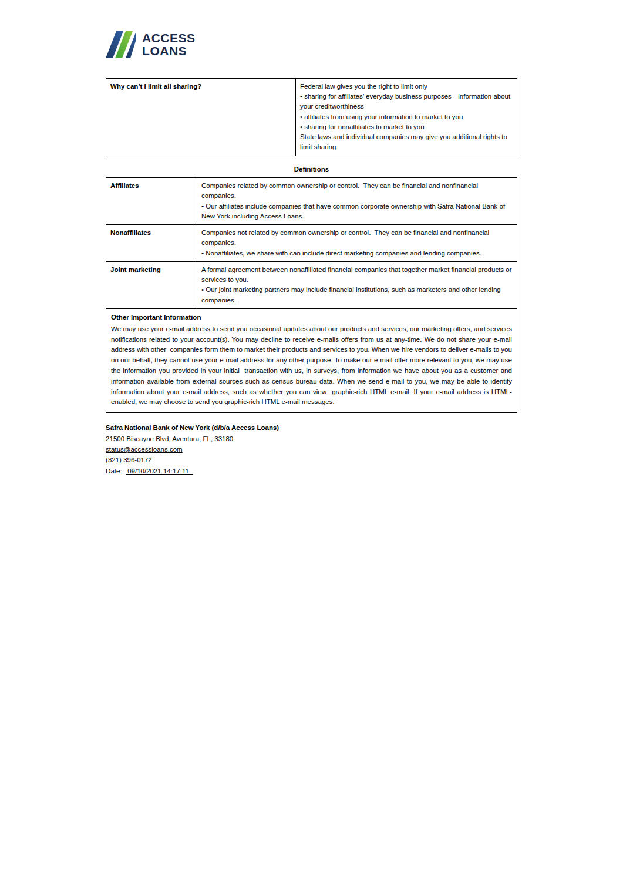Access
Loans
| Why can’t I limit all sharing? | Federal law gives you the right to limit only • sharing for affiliates’ everyday business purposes—information about your creditworthiness • affiliates from using your information to market to you • sharing for nonaffiliates to market to you State laws and individual companies may give you additional rights to limit sharing. |
Definitions
| Affiliates | Companies related by common ownership or control. They can be financial and nonfinancial companies. • Our affiliates include companies that have common corporate ownership with Safra National Bank of New York including Access Loans. |
| Nonaffiliates | Companies not related by common ownership or control. They can be financial and nonfinancial companies. • Nonaffiliates, we share with can include direct marketing companies and lending companies. |
| Joint marketing | A formal agreement between nonaffiliated financial companies that together market financial products or services to you. • Our joint marketing partners may include financial institutions, such as marketers and other lending companies. |
Other Important Information
We may use your e-mail address to send you occasional updates about our products and services, our marketing offers, and services notifications related to your account(s). You may decline to receive e-mails offers from us at any-time. We do not share your e-mail address with other companies form them to market their products and services to you. When we hire vendors to deliver e-mails to you on our behalf, they cannot use your e-mail address for any other purpose. To make our e-mail offer more relevant to you, we may use the information you provided in your initial transaction with us, in surveys, from information we have about you as a customer and information available from external sources such as census bureau data. When we send e-mail to you, we may be able to identify information about your e-mail address, such as whether you can view graphic-rich HTML e-mail. If your e-mail address is HTML-enabled, we may choose to send you graphic-rich HTML e-mail messages.
Safra National Bank of New York (d/b/a Access Loans)
21500 Biscayne Blvd, Aventura, FL, 33180
status@accessloans.com
(321) 396-0172
Date: 09/10/2021 14:17:11